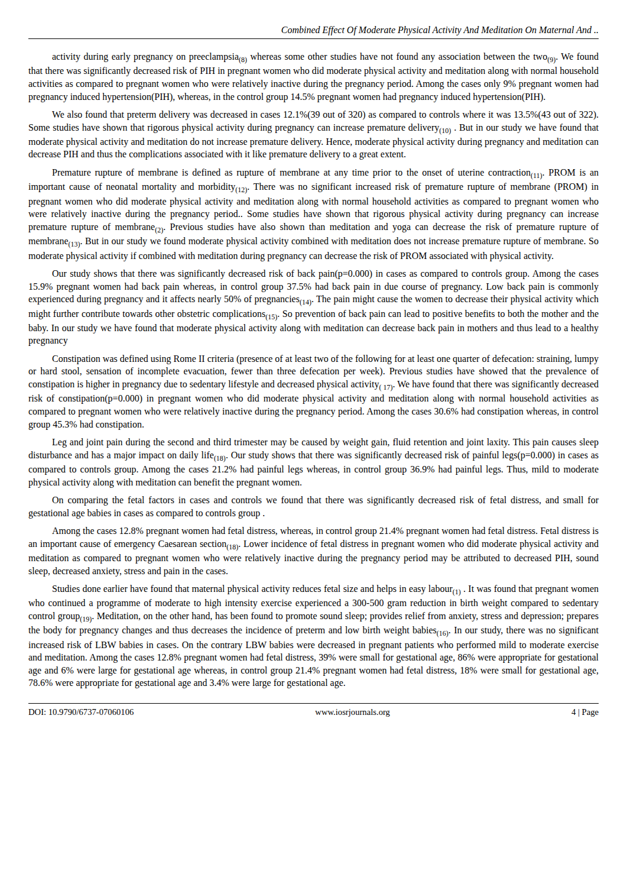Combined Effect Of Moderate Physical Activity And Meditation On Maternal And ..
activity during early pregnancy on preeclampsia(8) whereas some other studies have not found any association between the two(9). We found that there was significantly decreased risk of PIH in pregnant women who did moderate physical activity and meditation along with normal household activities as compared to pregnant women who were relatively inactive during the pregnancy period. Among the cases only 9% pregnant women had pregnancy induced hypertension(PIH), whereas, in the control group 14.5% pregnant women had pregnancy induced hypertension(PIH).
We also found that preterm delivery was decreased in cases 12.1%(39 out of 320) as compared to controls where it was 13.5%(43 out of 322). Some studies have shown that rigorous physical activity during pregnancy can increase premature delivery(10) . But in our study we have found that moderate physical activity and meditation do not increase premature delivery. Hence, moderate physical activity during pregnancy and meditation can decrease PIH and thus the complications associated with it like premature delivery to a great extent.
Premature rupture of membrane is defined as rupture of membrane at any time prior to the onset of uterine contraction(11). PROM is an important cause of neonatal mortality and morbidity(12). There was no significant increased risk of premature rupture of membrane (PROM) in pregnant women who did moderate physical activity and meditation along with normal household activities as compared to pregnant women who were relatively inactive during the pregnancy period.. Some studies have shown that rigorous physical activity during pregnancy can increase premature rupture of membrane(2). Previous studies have also shown than meditation and yoga can decrease the risk of premature rupture of membrane(13). But in our study we found moderate physical activity combined with meditation does not increase premature rupture of membrane. So moderate physical activity if combined with meditation during pregnancy can decrease the risk of PROM associated with physical activity.
Our study shows that there was significantly decreased risk of back pain(p=0.000) in cases as compared to controls group. Among the cases 15.9% pregnant women had back pain whereas, in control group 37.5% had back pain in due course of pregnancy. Low back pain is commonly experienced during pregnancy and it affects nearly 50% of pregnancies(14). The pain might cause the women to decrease their physical activity which might further contribute towards other obstetric complications(15). So prevention of back pain can lead to positive benefits to both the mother and the baby. In our study we have found that moderate physical activity along with meditation can decrease back pain in mothers and thus lead to a healthy pregnancy
Constipation was defined using Rome II criteria (presence of at least two of the following for at least one quarter of defecation: straining, lumpy or hard stool, sensation of incomplete evacuation, fewer than three defecation per week). Previous studies have showed that the prevalence of constipation is higher in pregnancy due to sedentary lifestyle and decreased physical activity( 17). We have found that there was significantly decreased risk of constipation(p=0.000) in pregnant women who did moderate physical activity and meditation along with normal household activities as compared to pregnant women who were relatively inactive during the pregnancy period. Among the cases 30.6% had constipation whereas, in control group 45.3% had constipation.
Leg and joint pain during the second and third trimester may be caused by weight gain, fluid retention and joint laxity. This pain causes sleep disturbance and has a major impact on daily life(18). Our study shows that there was significantly decreased risk of painful legs(p=0.000) in cases as compared to controls group. Among the cases 21.2% had painful legs whereas, in control group 36.9% had painful legs. Thus, mild to moderate physical activity along with meditation can benefit the pregnant women.
On comparing the fetal factors in cases and controls we found that there was significantly decreased risk of fetal distress, and small for gestational age babies in cases as compared to controls group .
Among the cases 12.8% pregnant women had fetal distress, whereas, in control group 21.4% pregnant women had fetal distress. Fetal distress is an important cause of emergency Caesarean section(18). Lower incidence of fetal distress in pregnant women who did moderate physical activity and meditation as compared to pregnant women who were relatively inactive during the pregnancy period may be attributed to decreased PIH, sound sleep, decreased anxiety, stress and pain in the cases.
Studies done earlier have found that maternal physical activity reduces fetal size and helps in easy labour(1) . It was found that pregnant women who continued a programme of moderate to high intensity exercise experienced a 300-500 gram reduction in birth weight compared to sedentary control group(19). Meditation, on the other hand, has been found to promote sound sleep; provides relief from anxiety, stress and depression; prepares the body for pregnancy changes and thus decreases the incidence of preterm and low birth weight babies(16). In our study, there was no significant increased risk of LBW babies in cases. On the contrary LBW babies were decreased in pregnant patients who performed mild to moderate exercise and meditation. Among the cases 12.8% pregnant women had fetal distress, 39% were small for gestational age, 86% were appropriate for gestational age and 6% were large for gestational age whereas, in control group 21.4% pregnant women had fetal distress, 18% were small for gestational age, 78.6% were appropriate for gestational age and 3.4% were large for gestational age.
DOI: 10.9790/6737-07060106 www.iosrjournals.org 4 | Page